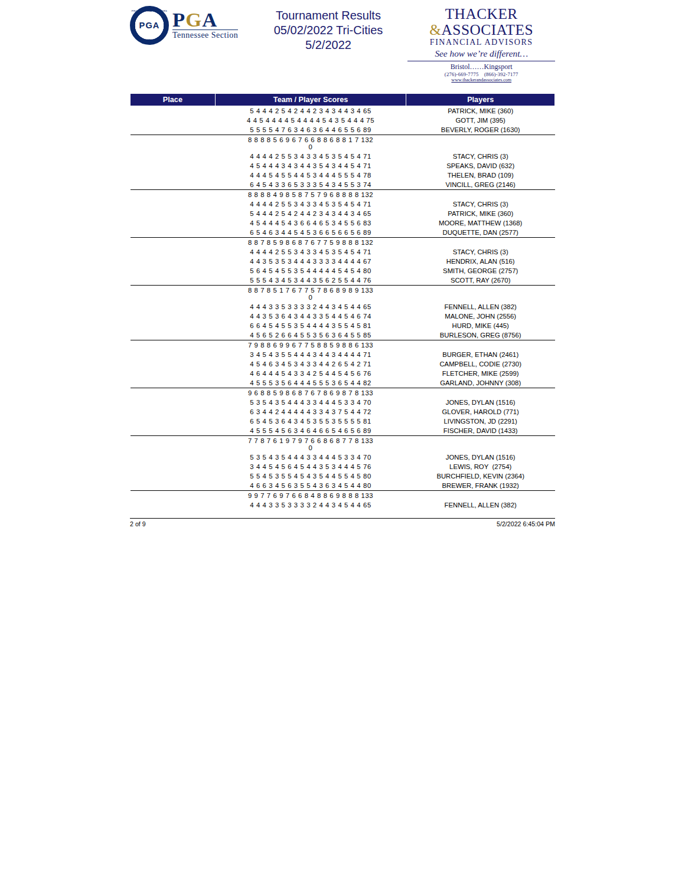PROFESSIONAL GOLFERS
OF AMERICA
PGA
Tennessee Section
Tournament Results
05/02/2022 Tri-Cities
5/2/2022
THACKER
&ASSOCIATES
FINANCIAL ADVISORS
See how we’re different…
Bristol……Kingsport
(276)-669-7775 (866)-392-7177
www.thackerandassociates.com
| Place | Team / Player Scores | Players |
| --- | --- | --- |
| | 5 4 4 4 2 5 4 2 4 4 2 3 4 3 4 4 3 4 65 | PATRICK, MIKE (360) |
| | 4 4 5 4 4 4 4 5 4 4 4 4 5 4 3 5 4 4 4 75 | GOTT, JIM (395) |
| | 5 5 5 5 4 7 6 3 4 6 3 6 4 4 6 5 5 6 89 | BEVERLY, ROGER (1630) |
| | 8 8 8 8 5 6 9 6 7 6 6 8 8 6 8 8 1 7 132 0 | |
| | 4 4 4 4 2 5 5 3 4 3 3 4 5 3 5 4 5 4 71 | STACY, CHRIS (3) |
| | 4 5 4 4 4 3 4 3 4 4 3 5 4 3 4 4 5 4 71 | SPEAKS, DAVID (632) |
| | 4 4 4 5 4 5 5 4 4 5 3 4 4 4 5 5 5 4 78 | THELEN, BRAD (109) |
| | 6 4 5 4 3 3 6 5 3 3 3 5 4 3 4 5 5 3 74 | VINCILL, GREG (2146) |
| | 8 8 8 8 4 9 8 5 8 7 5 7 9 6 8 8 8 8 132 | |
| | 4 4 4 4 2 5 5 3 4 3 3 4 5 3 5 4 5 4 71 | STACY, CHRIS (3) |
| | 5 4 4 4 2 5 4 2 4 4 2 3 4 3 4 4 3 4 65 | PATRICK, MIKE (360) |
| | 4 5 4 4 4 5 4 3 6 6 4 6 5 3 4 5 5 6 83 | MOORE, MATTHEW (1368) |
| | 6 5 4 6 3 4 4 5 4 5 3 6 6 5 6 6 5 6 89 | DUQUETTE, DAN (2577) |
| | 8 8 7 8 5 9 8 6 8 7 6 7 7 5 9 8 8 8 132 | |
| | 4 4 4 4 2 5 5 3 4 3 3 4 5 3 5 4 5 4 71 | STACY, CHRIS (3) |
| | 4 4 3 5 3 5 3 4 4 4 3 3 3 3 4 4 4 4 67 | HENDRIX, ALAN (516) |
| | 5 6 4 5 4 5 5 3 5 4 4 4 4 4 5 4 5 4 80 | SMITH, GEORGE (2757) |
| | 5 5 5 4 3 4 5 3 4 4 3 5 6 2 5 5 4 4 76 | SCOTT, RAY (2670) |
| | 8 8 7 8 5 1 7 6 7 7 5 7 8 6 8 9 8 9 133 0 | |
| | 4 4 4 3 3 5 3 3 3 3 2 4 4 3 4 5 4 4 65 | FENNELL, ALLEN (382) |
| | 4 4 3 5 3 6 4 3 4 4 3 3 5 4 4 5 4 6 74 | MALONE, JOHN (2556) |
| | 6 6 4 5 4 5 5 3 5 4 4 4 4 3 5 5 4 5 81 | HURD, MIKE (445) |
| | 4 5 6 5 2 6 6 4 5 5 3 5 6 3 6 4 5 5 85 | BURLESON, GREG (8756) |
| | 7 9 8 8 6 9 9 6 7 7 5 8 8 5 9 8 8 6 133 | |
| | 3 4 5 4 3 5 5 4 4 4 3 4 4 3 4 4 4 4 71 | BURGER, ETHAN (2461) |
| | 4 5 4 6 3 4 5 3 4 3 3 4 4 2 6 5 4 2 71 | CAMPBELL, CODIE (2730) |
| | 4 6 4 4 4 5 4 3 3 4 2 5 4 4 5 4 5 6 76 | FLETCHER, MIKE (2599) |
| | 4 5 5 5 3 5 6 4 4 4 5 5 5 3 6 5 4 4 82 | GARLAND, JOHNNY (308) |
| | 9 6 8 8 5 9 8 6 8 7 6 7 8 6 9 8 7 8 133 | |
| | 5 3 5 4 3 5 4 4 4 3 3 4 4 4 5 3 3 4 70 | JONES, DYLAN (1516) |
| | 6 3 4 4 2 4 4 4 4 4 3 3 4 3 7 5 4 4 72 | GLOVER, HAROLD (771) |
| | 6 5 4 5 3 6 4 3 4 5 3 5 5 3 5 5 5 5 81 | LIVINGSTON, JD (2291) |
| | 4 5 5 5 4 5 6 3 4 6 4 6 6 5 4 6 5 6 89 | FISCHER, DAVID (1433) |
| | 7 7 8 7 6 1 9 7 9 7 6 6 8 6 8 7 7 8 133 0 | |
| | 5 3 5 4 3 5 4 4 4 3 3 4 4 4 5 3 3 4 70 | JONES, DYLAN (1516) |
| | 3 4 4 5 4 5 6 4 5 4 4 3 5 3 4 4 4 5 76 | LEWIS, ROY (2754) |
| | 5 5 4 5 3 5 5 4 5 4 3 5 4 4 5 5 4 5 80 | BURCHFIELD, KEVIN (2364) |
| | 4 6 6 3 4 5 6 3 5 5 4 3 6 3 4 5 4 4 80 | BREWER, FRANK (1932) |
| | 9 9 7 7 6 9 7 6 6 8 4 8 8 6 9 8 8 8 133 | |
| | 4 4 4 3 3 5 3 3 3 3 2 4 4 3 4 5 4 4 65 | FENNELL, ALLEN (382) |
2 of 9
5/2/2022 6:45:04 PM